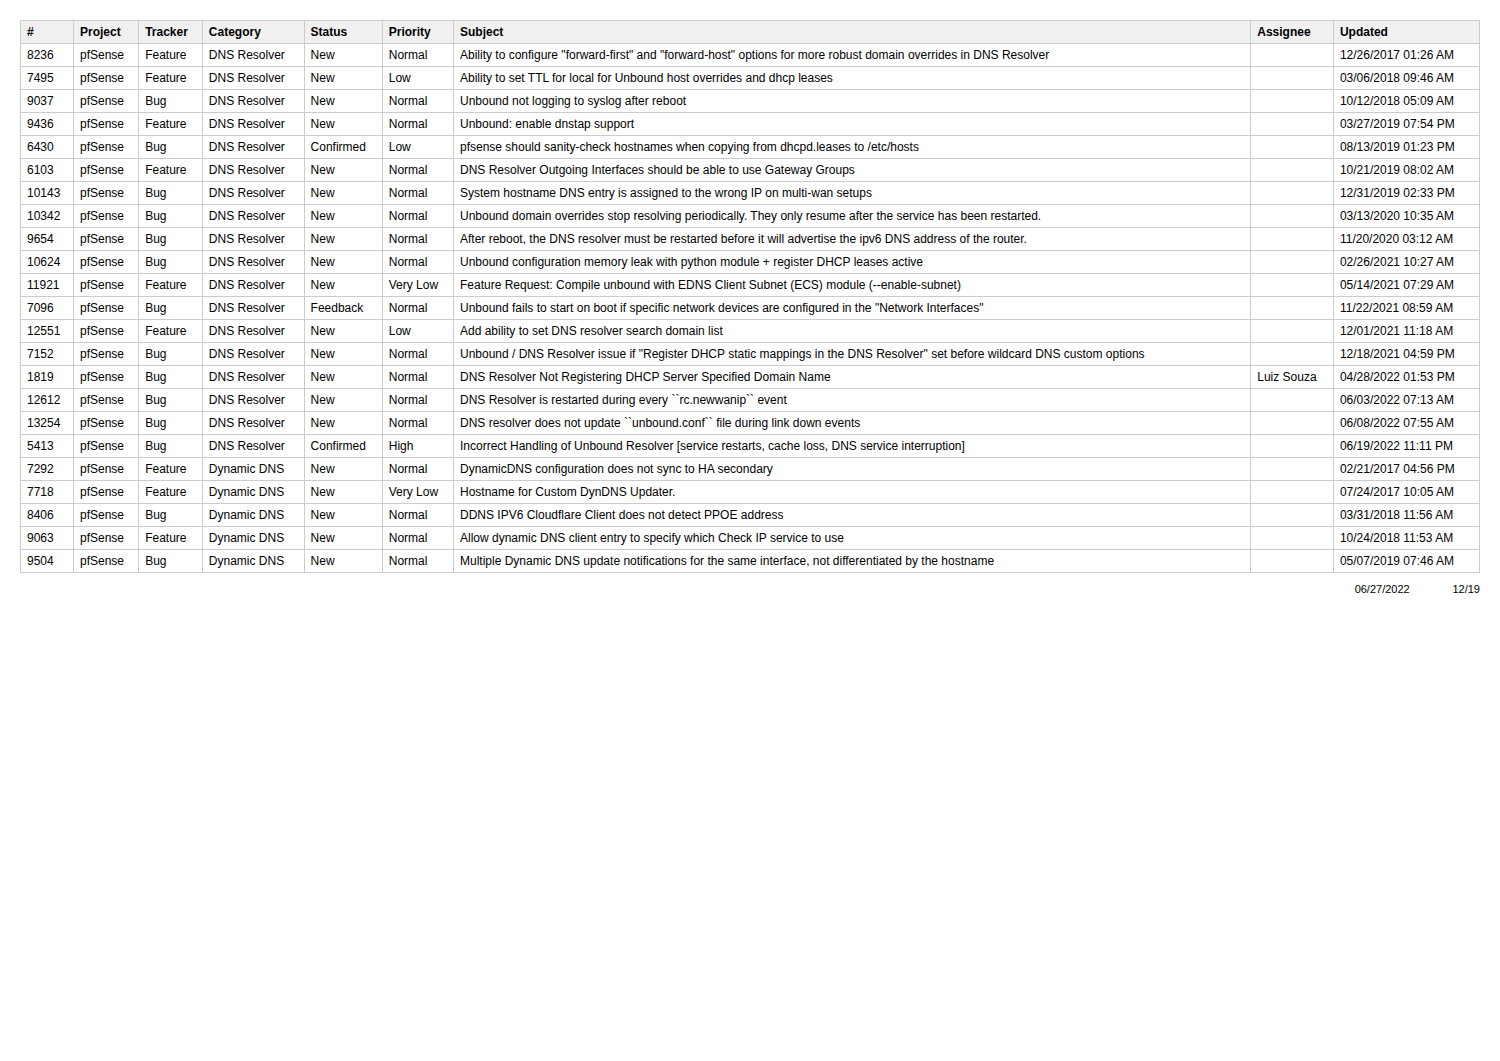| # | Project | Tracker | Category | Status | Priority | Subject | Assignee | Updated |
| --- | --- | --- | --- | --- | --- | --- | --- | --- |
| 8236 | pfSense | Feature | DNS Resolver | New | Normal | Ability to configure "forward-first" and "forward-host" options for more robust domain overrides in DNS Resolver | | 12/26/2017 01:26 AM |
| 7495 | pfSense | Feature | DNS Resolver | New | Low | Ability to set TTL for local for Unbound host overrides and dhcp leases | | 03/06/2018 09:46 AM |
| 9037 | pfSense | Bug | DNS Resolver | New | Normal | Unbound not logging to syslog after reboot | | 10/12/2018 05:09 AM |
| 9436 | pfSense | Feature | DNS Resolver | New | Normal | Unbound: enable dnstap support | | 03/27/2019 07:54 PM |
| 6430 | pfSense | Bug | DNS Resolver | Confirmed | Low | pfsense should sanity-check hostnames when copying from dhcpd.leases to /etc/hosts | | 08/13/2019 01:23 PM |
| 6103 | pfSense | Feature | DNS Resolver | New | Normal | DNS Resolver Outgoing Interfaces should be able to use Gateway Groups | | 10/21/2019 08:02 AM |
| 10143 | pfSense | Bug | DNS Resolver | New | Normal | System hostname DNS entry is assigned to the wrong IP on multi-wan setups | | 12/31/2019 02:33 PM |
| 10342 | pfSense | Bug | DNS Resolver | New | Normal | Unbound domain overrides stop resolving periodically. They only resume after the service has been restarted. | | 03/13/2020 10:35 AM |
| 9654 | pfSense | Bug | DNS Resolver | New | Normal | After reboot, the DNS resolver must be restarted before it will advertise the ipv6 DNS address of the router. | | 11/20/2020 03:12 AM |
| 10624 | pfSense | Bug | DNS Resolver | New | Normal | Unbound configuration memory leak with python module + register DHCP leases active | | 02/26/2021 10:27 AM |
| 11921 | pfSense | Feature | DNS Resolver | New | Very Low | Feature Request: Compile unbound with EDNS Client Subnet (ECS) module (--enable-subnet) | | 05/14/2021 07:29 AM |
| 7096 | pfSense | Bug | DNS Resolver | Feedback | Normal | Unbound fails to start on boot if specific network devices are configured in the "Network Interfaces" | | 11/22/2021 08:59 AM |
| 12551 | pfSense | Feature | DNS Resolver | New | Low | Add ability to set DNS resolver search domain list | | 12/01/2021 11:18 AM |
| 7152 | pfSense | Bug | DNS Resolver | New | Normal | Unbound / DNS Resolver issue if "Register DHCP static mappings in the DNS Resolver" set before wildcard DNS custom options | | 12/18/2021 04:59 PM |
| 1819 | pfSense | Bug | DNS Resolver | New | Normal | DNS Resolver Not Registering DHCP Server Specified Domain Name | Luiz Souza | 04/28/2022 01:53 PM |
| 12612 | pfSense | Bug | DNS Resolver | New | Normal | DNS Resolver is restarted during every ``rc.newwanip`` event | | 06/03/2022 07:13 AM |
| 13254 | pfSense | Bug | DNS Resolver | New | Normal | DNS resolver does not update ``unbound.conf`` file during link down events | | 06/08/2022 07:55 AM |
| 5413 | pfSense | Bug | DNS Resolver | Confirmed | High | Incorrect Handling of Unbound Resolver [service restarts, cache loss, DNS service interruption] | | 06/19/2022 11:11 PM |
| 7292 | pfSense | Feature | Dynamic DNS | New | Normal | DynamicDNS configuration does not sync to HA secondary | | 02/21/2017 04:56 PM |
| 7718 | pfSense | Feature | Dynamic DNS | New | Very Low | Hostname for Custom DynDNS Updater. | | 07/24/2017 10:05 AM |
| 8406 | pfSense | Bug | Dynamic DNS | New | Normal | DDNS IPV6 Cloudflare Client does not detect PPOE address | | 03/31/2018 11:56 AM |
| 9063 | pfSense | Feature | Dynamic DNS | New | Normal | Allow dynamic DNS client entry to specify which Check IP service to use | | 10/24/2018 11:53 AM |
| 9504 | pfSense | Bug | Dynamic DNS | New | Normal | Multiple Dynamic DNS update notifications for the same interface, not differentiated by the hostname | | 05/07/2019 07:46 AM |
06/27/2022 12/19